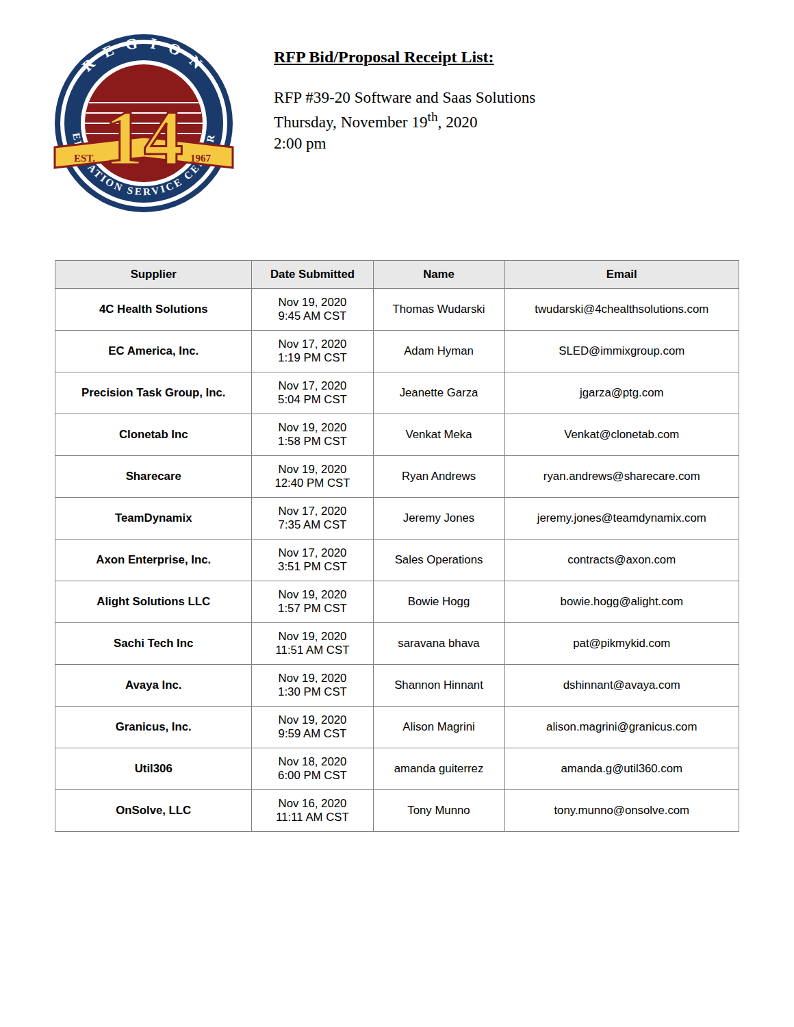R E G I O N EDUCATION SERVICE CENTER EST. 1967 14
RFP Bid/Proposal Receipt List:
RFP #39-20 Software and Saas Solutions
Thursday, November 19th, 2020
2:00 pm
| Supplier | Date Submitted | Name | Email |
| --- | --- | --- | --- |
| 4C Health Solutions | Nov 19, 2020 9:45 AM CST | Thomas Wudarski | twudarski@4chealthsolutions.com |
| EC America, Inc. | Nov 17, 2020 1:19 PM CST | Adam Hyman | SLED@immixgroup.com |
| Precision Task Group, Inc. | Nov 17, 2020 5:04 PM CST | Jeanette Garza | jgarza@ptg.com |
| Clonetab Inc | Nov 19, 2020 1:58 PM CST | Venkat Meka | Venkat@clonetab.com |
| Sharecare | Nov 19, 2020 12:40 PM CST | Ryan Andrews | ryan.andrews@sharecare.com |
| TeamDynamix | Nov 17, 2020 7:35 AM CST | Jeremy Jones | jeremy.jones@teamdynamix.com |
| Axon Enterprise, Inc. | Nov 17, 2020 3:51 PM CST | Sales Operations | contracts@axon.com |
| Alight Solutions LLC | Nov 19, 2020 1:57 PM CST | Bowie Hogg | bowie.hogg@alight.com |
| Sachi Tech Inc | Nov 19, 2020 11:51 AM CST | saravana bhava | pat@pikmykid.com |
| Avaya Inc. | Nov 19, 2020 1:30 PM CST | Shannon Hinnant | dshinnant@avaya.com |
| Granicus, Inc. | Nov 19, 2020 9:59 AM CST | Alison Magrini | alison.magrini@granicus.com |
| Util306 | Nov 18, 2020 6:00 PM CST | amanda guiterrez | amanda.g@util360.com |
| OnSolve, LLC | Nov 16, 2020 11:11 AM CST | Tony Munno | tony.munno@onsolve.com |